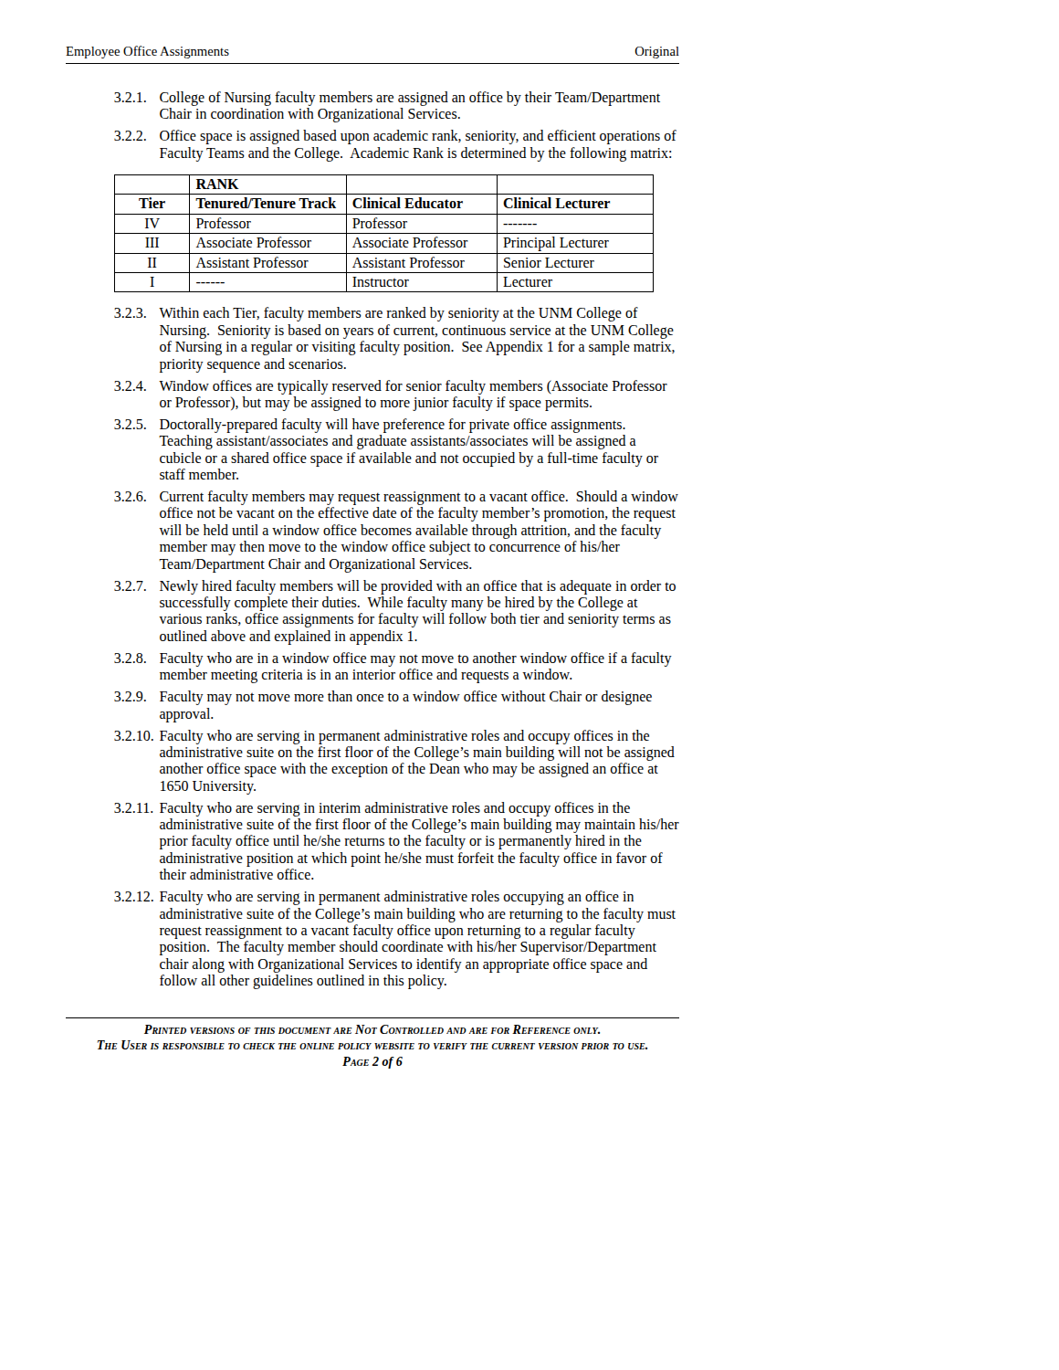Employee Office Assignments Original
3.2.1. College of Nursing faculty members are assigned an office by their Team/Department Chair in coordination with Organizational Services.
3.2.2. Office space is assigned based upon academic rank, seniority, and efficient operations of Faculty Teams and the College. Academic Rank is determined by the following matrix:
| | RANK | | |
| Tier | Tenured/Tenure Track | Clinical Educator | Clinical Lecturer |
| IV | Professor | Professor | ------- |
| III | Associate Professor | Associate Professor | Principal Lecturer |
| II | Assistant Professor | Assistant Professor | Senior Lecturer |
| I | ------ | Instructor | Lecturer |
3.2.3. Within each Tier, faculty members are ranked by seniority at the UNM College of Nursing. Seniority is based on years of current, continuous service at the UNM College of Nursing in a regular or visiting faculty position. See Appendix 1 for a sample matrix, priority sequence and scenarios.
3.2.4. Window offices are typically reserved for senior faculty members (Associate Professor or Professor), but may be assigned to more junior faculty if space permits.
3.2.5. Doctorally-prepared faculty will have preference for private office assignments. Teaching assistant/associates and graduate assistants/associates will be assigned a cubicle or a shared office space if available and not occupied by a full-time faculty or staff member.
3.2.6. Current faculty members may request reassignment to a vacant office. Should a window office not be vacant on the effective date of the faculty member’s promotion, the request will be held until a window office becomes available through attrition, and the faculty member may then move to the window office subject to concurrence of his/her Team/Department Chair and Organizational Services.
3.2.7. Newly hired faculty members will be provided with an office that is adequate in order to successfully complete their duties. While faculty many be hired by the College at various ranks, office assignments for faculty will follow both tier and seniority terms as outlined above and explained in appendix 1.
3.2.8. Faculty who are in a window office may not move to another window office if a faculty member meeting criteria is in an interior office and requests a window.
3.2.9. Faculty may not move more than once to a window office without Chair or designee approval.
3.2.10. Faculty who are serving in permanent administrative roles and occupy offices in the administrative suite on the first floor of the College’s main building will not be assigned another office space with the exception of the Dean who may be assigned an office at 1650 University.
3.2.11. Faculty who are serving in interim administrative roles and occupy offices in the administrative suite of the first floor of the College’s main building may maintain his/her prior faculty office until he/she returns to the faculty or is permanently hired in the administrative position at which point he/she must forfeit the faculty office in favor of their administrative office.
3.2.12. Faculty who are serving in permanent administrative roles occupying an office in administrative suite of the College’s main building who are returning to the faculty must request reassignment to a vacant faculty office upon returning to a regular faculty position. The faculty member should coordinate with his/her Supervisor/Department chair along with Organizational Services to identify an appropriate office space and follow all other guidelines outlined in this policy.
Printed versions of this document are Not Controlled and are for Reference only.
The User is responsible to check the online policy website to verify the current version prior to use.
Page 2 of 6